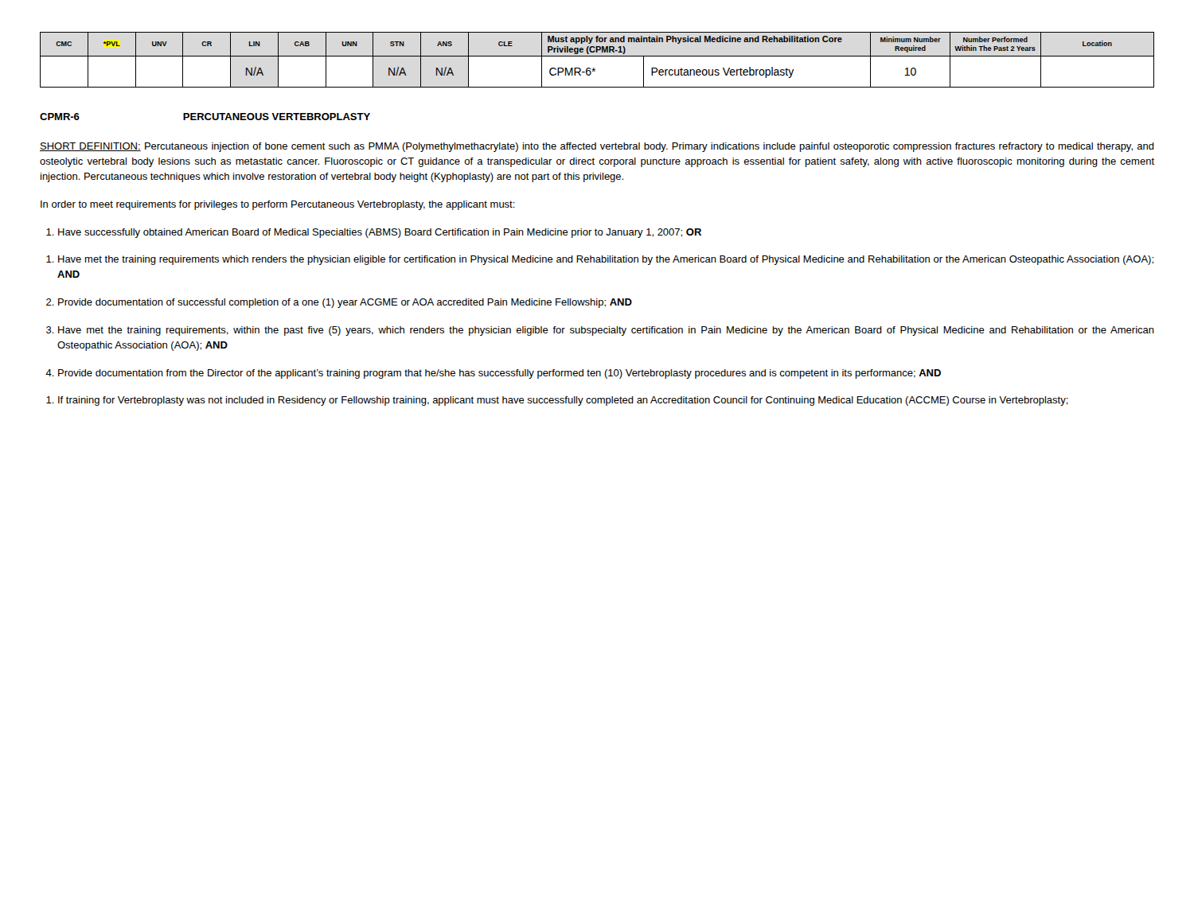| CMC | *PVL | UNV | CR | LIN | CAB | UNN | STN | ANS | CLE | Must apply for and maintain Physical Medicine and Rehabilitation Core Privilege (CPMR-1) | Minimum Number Required | Number Performed Within The Past 2 Years | Location |
| --- | --- | --- | --- | --- | --- | --- | --- | --- | --- | --- | --- | --- | --- |
| | | | | N/A | | | N/A | N/A | | CPMR-6* | Percutaneous Vertebroplasty | 10 | | |
CPMR-6 PERCUTANEOUS VERTEBROPLASTY
SHORT DEFINITION: Percutaneous injection of bone cement such as PMMA (Polymethylmethacrylate) into the affected vertebral body. Primary indications include painful osteoporotic compression fractures refractory to medical therapy, and osteolytic vertebral body lesions such as metastatic cancer. Fluoroscopic or CT guidance of a transpedicular or direct corporal puncture approach is essential for patient safety, along with active fluoroscopic monitoring during the cement injection. Percutaneous techniques which involve restoration of vertebral body height (Kyphoplasty) are not part of this privilege.
In order to meet requirements for privileges to perform Percutaneous Vertebroplasty, the applicant must:
Have successfully obtained American Board of Medical Specialties (ABMS) Board Certification in Pain Medicine prior to January 1, 2007; OR
Have met the training requirements which renders the physician eligible for certification in Physical Medicine and Rehabilitation by the American Board of Physical Medicine and Rehabilitation or the American Osteopathic Association (AOA); AND
Provide documentation of successful completion of a one (1) year ACGME or AOA accredited Pain Medicine Fellowship; AND
Have met the training requirements, within the past five (5) years, which renders the physician eligible for subspecialty certification in Pain Medicine by the American Board of Physical Medicine and Rehabilitation or the American Osteopathic Association (AOA); AND
Provide documentation from the Director of the applicant’s training program that he/she has successfully performed ten (10) Vertebroplasty procedures and is competent in its performance; AND
If training for Vertebroplasty was not included in Residency or Fellowship training, applicant must have successfully completed an Accreditation Council for Continuing Medical Education (ACCME) Course in Vertebroplasty;